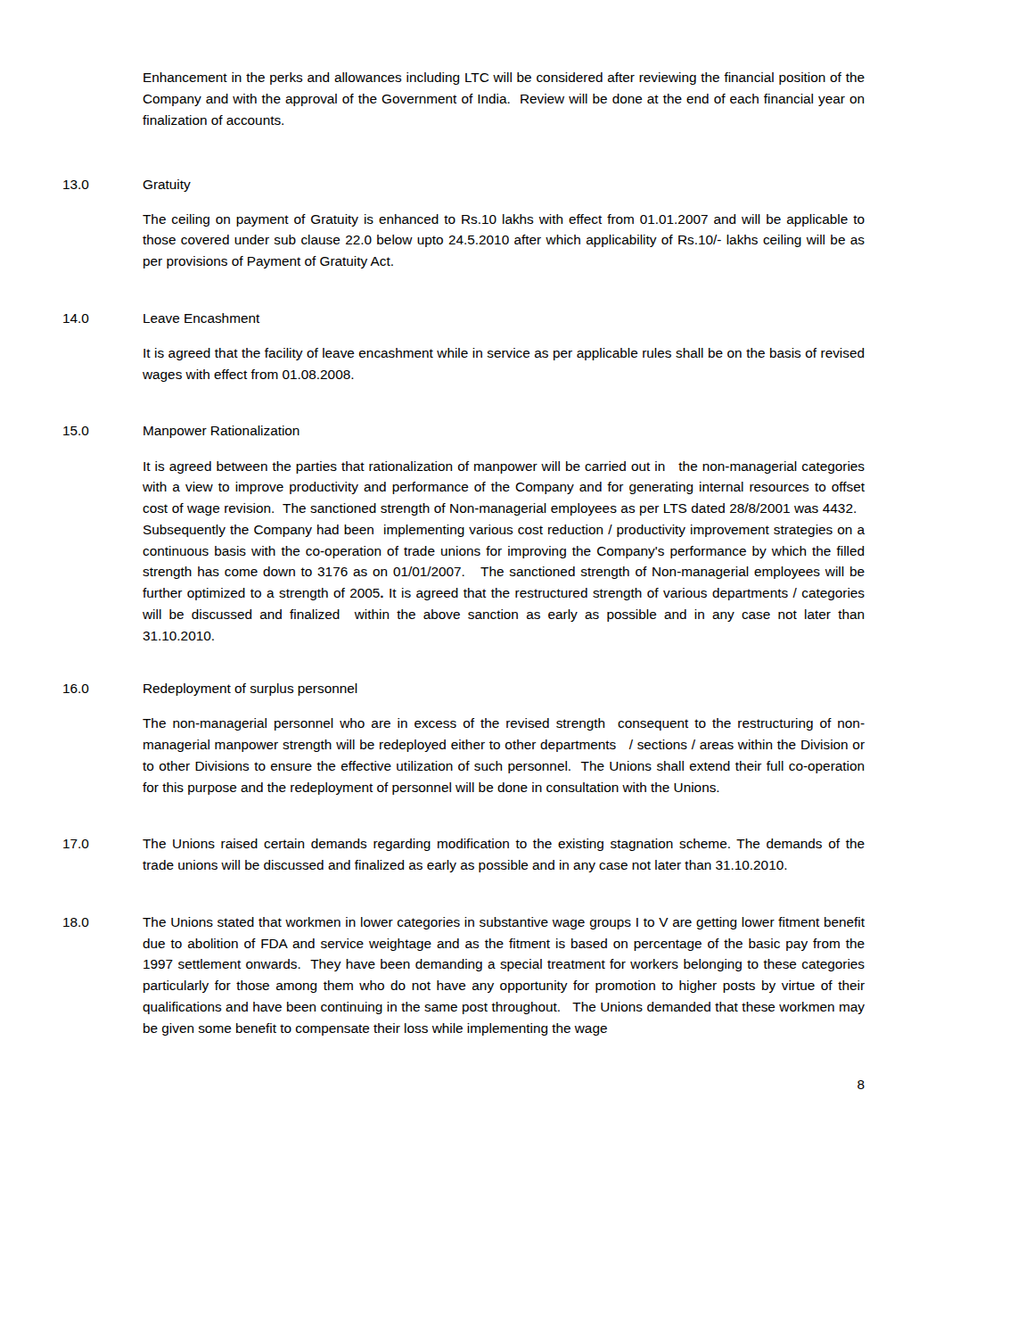Enhancement in the perks and allowances including LTC will be considered after reviewing the financial position of the Company and with the approval of the Government of India. Review will be done at the end of each financial year on finalization of accounts.
13.0
Gratuity
The ceiling on payment of Gratuity is enhanced to Rs.10 lakhs with effect from 01.01.2007 and will be applicable to those covered under sub clause 22.0 below upto 24.5.2010 after which applicability of Rs.10/- lakhs ceiling will be as per provisions of Payment of Gratuity Act.
14.0
Leave Encashment
It is agreed that the facility of leave encashment while in service as per applicable rules shall be on the basis of revised wages with effect from 01.08.2008.
15.0
Manpower Rationalization
It is agreed between the parties that rationalization of manpower will be carried out in the non-managerial categories with a view to improve productivity and performance of the Company and for generating internal resources to offset cost of wage revision. The sanctioned strength of Non-managerial employees as per LTS dated 28/8/2001 was 4432. Subsequently the Company had been implementing various cost reduction / productivity improvement strategies on a continuous basis with the co-operation of trade unions for improving the Company's performance by which the filled strength has come down to 3176 as on 01/01/2007. The sanctioned strength of Non-managerial employees will be further optimized to a strength of 2005. It is agreed that the restructured strength of various departments / categories will be discussed and finalized within the above sanction as early as possible and in any case not later than 31.10.2010.
16.0
Redeployment of surplus personnel
The non-managerial personnel who are in excess of the revised strength consequent to the restructuring of non-managerial manpower strength will be redeployed either to other departments / sections / areas within the Division or to other Divisions to ensure the effective utilization of such personnel. The Unions shall extend their full co-operation for this purpose and the redeployment of personnel will be done in consultation with the Unions.
17.0
The Unions raised certain demands regarding modification to the existing stagnation scheme. The demands of the trade unions will be discussed and finalized as early as possible and in any case not later than 31.10.2010.
18.0
The Unions stated that workmen in lower categories in substantive wage groups I to V are getting lower fitment benefit due to abolition of FDA and service weightage and as the fitment is based on percentage of the basic pay from the 1997 settlement onwards. They have been demanding a special treatment for workers belonging to these categories particularly for those among them who do not have any opportunity for promotion to higher posts by virtue of their qualifications and have been continuing in the same post throughout. The Unions demanded that these workmen may be given some benefit to compensate their loss while implementing the wage
8